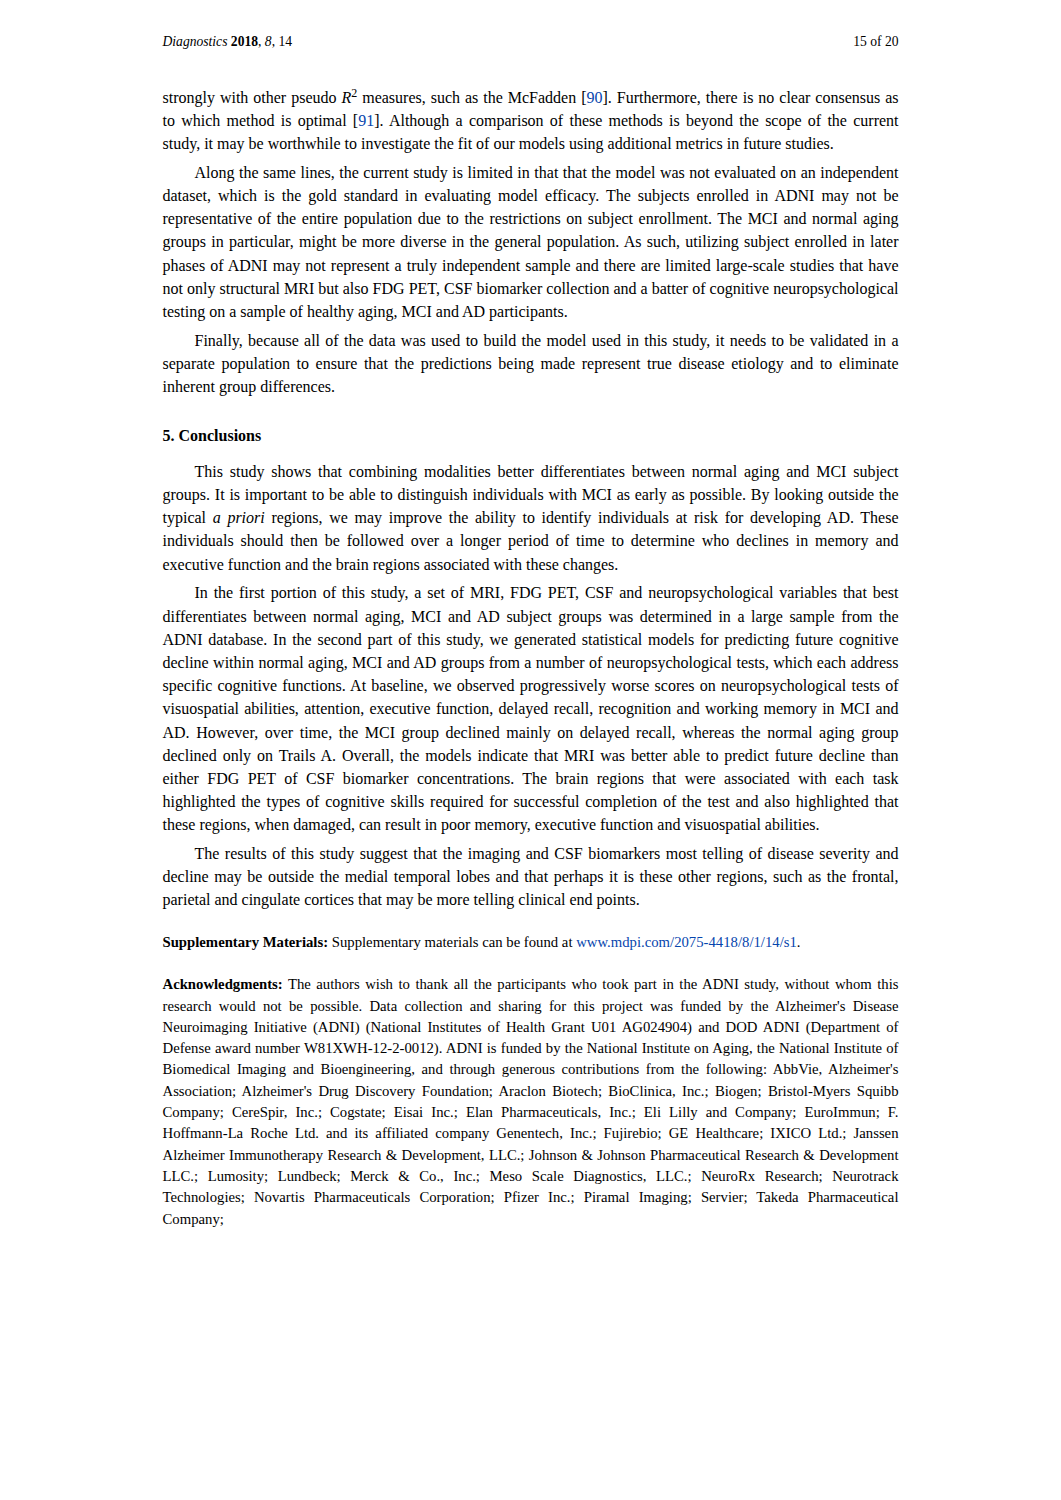Diagnostics 2018, 8, 14 15 of 20
strongly with other pseudo R2 measures, such as the McFadden [90]. Furthermore, there is no clear consensus as to which method is optimal [91]. Although a comparison of these methods is beyond the scope of the current study, it may be worthwhile to investigate the fit of our models using additional metrics in future studies.
Along the same lines, the current study is limited in that that the model was not evaluated on an independent dataset, which is the gold standard in evaluating model efficacy. The subjects enrolled in ADNI may not be representative of the entire population due to the restrictions on subject enrollment. The MCI and normal aging groups in particular, might be more diverse in the general population. As such, utilizing subject enrolled in later phases of ADNI may not represent a truly independent sample and there are limited large-scale studies that have not only structural MRI but also FDG PET, CSF biomarker collection and a batter of cognitive neuropsychological testing on a sample of healthy aging, MCI and AD participants.
Finally, because all of the data was used to build the model used in this study, it needs to be validated in a separate population to ensure that the predictions being made represent true disease etiology and to eliminate inherent group differences.
5. Conclusions
This study shows that combining modalities better differentiates between normal aging and MCI subject groups. It is important to be able to distinguish individuals with MCI as early as possible. By looking outside the typical a priori regions, we may improve the ability to identify individuals at risk for developing AD. These individuals should then be followed over a longer period of time to determine who declines in memory and executive function and the brain regions associated with these changes.
In the first portion of this study, a set of MRI, FDG PET, CSF and neuropsychological variables that best differentiates between normal aging, MCI and AD subject groups was determined in a large sample from the ADNI database. In the second part of this study, we generated statistical models for predicting future cognitive decline within normal aging, MCI and AD groups from a number of neuropsychological tests, which each address specific cognitive functions. At baseline, we observed progressively worse scores on neuropsychological tests of visuospatial abilities, attention, executive function, delayed recall, recognition and working memory in MCI and AD. However, over time, the MCI group declined mainly on delayed recall, whereas the normal aging group declined only on Trails A. Overall, the models indicate that MRI was better able to predict future decline than either FDG PET of CSF biomarker concentrations. The brain regions that were associated with each task highlighted the types of cognitive skills required for successful completion of the test and also highlighted that these regions, when damaged, can result in poor memory, executive function and visuospatial abilities.
The results of this study suggest that the imaging and CSF biomarkers most telling of disease severity and decline may be outside the medial temporal lobes and that perhaps it is these other regions, such as the frontal, parietal and cingulate cortices that may be more telling clinical end points.
Supplementary Materials: Supplementary materials can be found at www.mdpi.com/2075-4418/8/1/14/s1.
Acknowledgments: The authors wish to thank all the participants who took part in the ADNI study, without whom this research would not be possible. Data collection and sharing for this project was funded by the Alzheimer's Disease Neuroimaging Initiative (ADNI) (National Institutes of Health Grant U01 AG024904) and DOD ADNI (Department of Defense award number W81XWH-12-2-0012). ADNI is funded by the National Institute on Aging, the National Institute of Biomedical Imaging and Bioengineering, and through generous contributions from the following: AbbVie, Alzheimer's Association; Alzheimer's Drug Discovery Foundation; Araclon Biotech; BioClinica, Inc.; Biogen; Bristol-Myers Squibb Company; CereSpir, Inc.; Cogstate; Eisai Inc.; Elan Pharmaceuticals, Inc.; Eli Lilly and Company; EuroImmun; F. Hoffmann-La Roche Ltd. and its affiliated company Genentech, Inc.; Fujirebio; GE Healthcare; IXICO Ltd.; Janssen Alzheimer Immunotherapy Research & Development, LLC.; Johnson & Johnson Pharmaceutical Research & Development LLC.; Lumosity; Lundbeck; Merck & Co., Inc.; Meso Scale Diagnostics, LLC.; NeuroRx Research; Neurotrack Technologies; Novartis Pharmaceuticals Corporation; Pfizer Inc.; Piramal Imaging; Servier; Takeda Pharmaceutical Company;